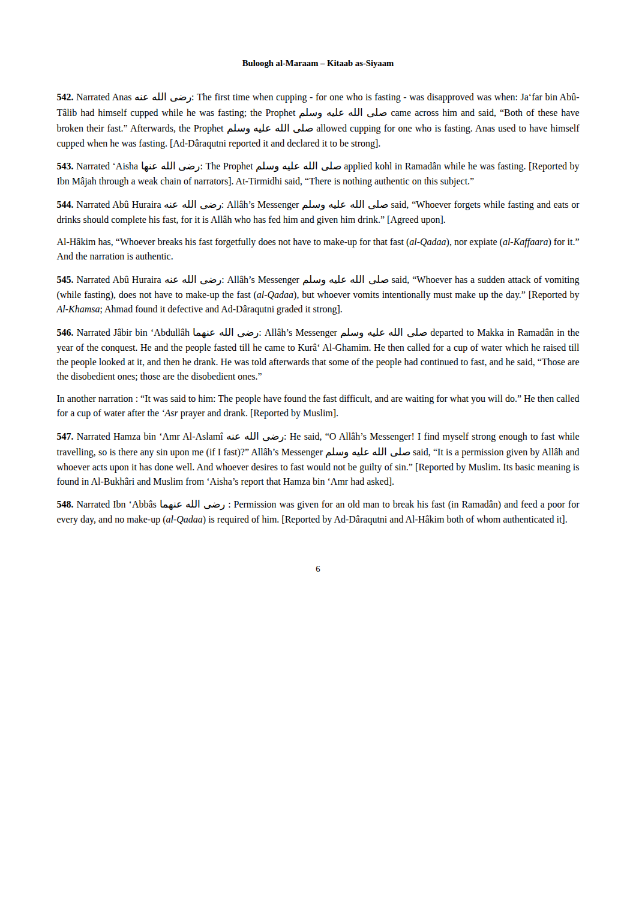Buloogh al-Maraam – Kitaab as-Siyaam
542. Narrated Anas رضى الله عنه: The first time when cupping - for one who is fasting - was disapproved was when: Ja‘far bin Abû-Tâlib had himself cupped while he was fasting; the Prophet صلى الله عليه وسلم came across him and said, “Both of these have broken their fast.” Afterwards, the Prophet صلى الله عليه وسلم allowed cupping for one who is fasting. Anas used to have himself cupped when he was fasting. [Ad-Dâraqutni reported it and declared it to be strong].
543. Narrated ‘Aisha رضى الله عنها: The Prophet صلى الله عليه وسلم applied kohl in Ramadân while he was fasting. [Reported by Ibn Mâjah through a weak chain of narrators]. At-Tirmidhi said, “There is nothing authentic on this subject.”
544. Narrated Abû Huraira رضى الله عنه: Allâh’s Messenger صلى الله عليه وسلم said, “Whoever forgets while fasting and eats or drinks should complete his fast, for it is Allâh who has fed him and given him drink.” [Agreed upon].
Al-Hâkim has, “Whoever breaks his fast forgetfully does not have to make-up for that fast (al-Qadaa), nor expiate (al-Kaffaara) for it.” And the narration is authentic.
545. Narrated Abû Huraira رضى الله عنه: Allâh’s Messenger صلى الله عليه وسلم said, “Whoever has a sudden attack of vomiting (while fasting), does not have to make-up the fast (al-Qadaa), but whoever vomits intentionally must make up the day.” [Reported by Al-Khamsa; Ahmad found it defective and Ad-Dâraqutni graded it strong].
546. Narrated Jâbir bin ‘Abdullâh رضى الله عنهما: Allâh’s Messenger صلى الله عليه وسلم departed to Makka in Ramadân in the year of the conquest. He and the people fasted till he came to Kurâ‘ Al-Ghamim. He then called for a cup of water which he raised till the people looked at it, and then he drank. He was told afterwards that some of the people had continued to fast, and he said, “Those are the disobedient ones; those are the disobedient ones.”
In another narration : “It was said to him: The people have found the fast difficult, and are waiting for what you will do.” He then called for a cup of water after the ‘Asr prayer and drank. [Reported by Muslim].
547. Narrated Hamza bin ‘Amr Al-Aslamî رضى الله عنه: He said, “O Allâh’s Messenger! I find myself strong enough to fast while travelling, so is there any sin upon me (if I fast)?” Allâh’s Messenger صلى الله عليه وسلم said, “It is a permission given by Allâh and whoever acts upon it has done well. And whoever desires to fast would not be guilty of sin.” [Reported by Muslim. Its basic meaning is found in Al-Bukhâri and Muslim from ‘Aisha’s report that Hamza bin ‘Amr had asked].
548. Narrated Ibn ‘Abbâs رضى الله عنهما : Permission was given for an old man to break his fast (in Ramadân) and feed a poor for every day, and no make-up (al-Qadaa) is required of him. [Reported by Ad-Dâraqutni and Al-Hâkim both of whom authenticated it].
6